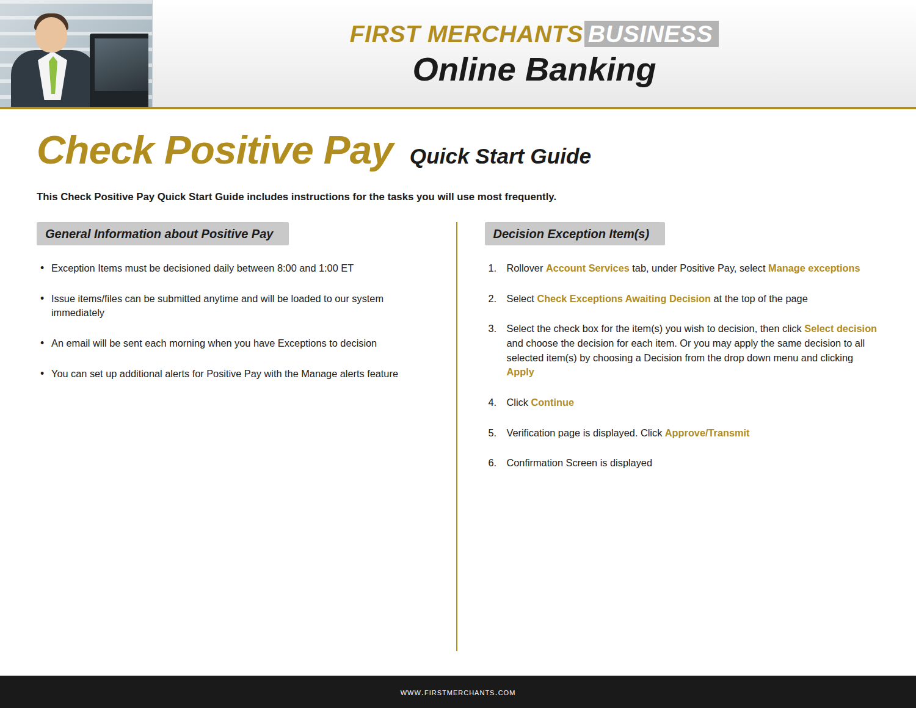FIRST MERCHANTS BUSINESS
Online Banking
Check Positive Pay Quick Start Guide
This Check Positive Pay Quick Start Guide includes instructions for the tasks you will use most frequently.
General Information about Positive Pay
Exception Items must be decisioned daily between 8:00 and 1:00 ET
Issue items/files can be submitted anytime and will be loaded to our system immediately
An email will be sent each morning when you have Exceptions to decision
You can set up additional alerts for Positive Pay with the Manage alerts feature
Decision Exception Item(s)
Rollover Account Services tab, under Positive Pay, select Manage exceptions
Select Check Exceptions Awaiting Decision at the top of the page
Select the check box for the item(s) you wish to decision, then click Select decision and choose the decision for each item. Or you may apply the same decision to all selected item(s) by choosing a Decision from the drop down menu and clicking Apply
Click Continue
Verification page is displayed. Click Approve/Transmit
Confirmation Screen is displayed
www.firstmerchants.com